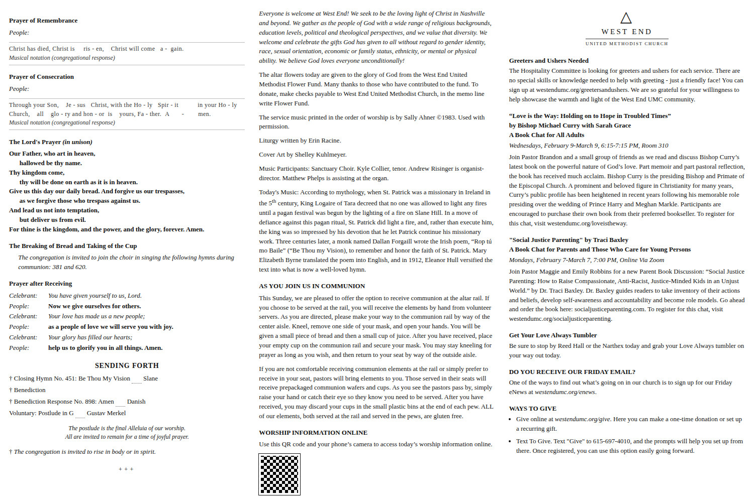Prayer of Remembrance
People:
Christ has died, Christ is ris - en, Christ will come a - gain.
Musical notation (congregational response)
Prayer of Consecration
People:
Through your Son, Je - sus Christ, with the Ho - ly Spir - it in your Ho - ly
Church, all glo - ry and hon - or is yours, Fa - ther. A - men.
Musical notation (congregational response)
The Lord's Prayer (in unison)
Our Father, who art in heaven, hallowed be thy name. Thy kingdom come, thy will be done on earth as it is in heaven. Give us this day our daily bread. And forgive us our trespasses, as we forgive those who trespass against us. And lead us not into temptation, but deliver us from evil. For thine is the kingdom, and the power, and the glory, forever. Amen.
The Breaking of Bread and Taking of the Cup
The congregation is invited to join the choir in singing the following hymns during communion: 381 and 620.
Prayer after Receiving
Celebrant:
You have given yourself to us, Lord.
People:
Now we give ourselves for others.
Celebrant:
Your love has made us a new people;
People:
as a people of love we will serve you with joy.
Celebrant:
Your glory has filled our hearts;
People:
help us to glorify you in all things. Amen.
Sending Forth
† Closing Hymn No. 451: Be Thou My Vision Slane
† Benediction
† Benediction Response No. 898: Amen Danish
Voluntary: Postlude in G Gustav Merkel
The postlude is the final Alleluia of our worship.
All are invited to remain for a time of joyful prayer.
† The congregation is invited to rise in body or in spirit.
+++
Everyone is welcome at West End! We seek to be the loving light of Christ in Nashville and beyond. We gather as the people of God with a wide range of religious backgrounds, education levels, political and theological perspectives, and we value that diversity. We welcome and celebrate the gifts God has given to all without regard to gender identity, race, sexual orientation, economic or family status, ethnicity, or mental or physical ability. We believe God loves everyone unconditionally!
The altar flowers today are given to the glory of God from the West End United Methodist Flower Fund. Many thanks to those who have contributed to the fund. To donate, make checks payable to West End United Methodist Church, in the memo line write Flower Fund.
The service music printed in the order of worship is by Sally Ahner ©1983. Used with permission.
Liturgy written by Erin Racine.
Cover Art by Shelley Kuhlmeyer.
Music Participants: Sanctuary Choir. Kyle Collier, tenor. Andrew Risinger is organist-director. Matthew Phelps is assisting at the organ.
Today's Music: According to mythology, when St. Patrick was a missionary in Ireland in the 5th century, King Logaire of Tara decreed that no one was allowed to light any fires until a pagan festival was begun by the lighting of a fire on Slane Hill. In a move of defiance against this pagan ritual, St. Patrick did light a fire, and, rather than execute him, the king was so impressed by his devotion that he let Patrick continue his missionary work. Three centuries later, a monk named Dallan Forgaill wrote the Irish poem, “Rop tú mo Baile” (“Be Thou my Vision), to remember and honor the faith of St. Patrick. Mary Elizabeth Byrne translated the poem into English, and in 1912, Eleanor Hull versified the text into what is now a well-loved hymn.
As you join us in communion
This Sunday, we are pleased to offer the option to receive communion at the altar rail. If you choose to be served at the rail, you will receive the elements by hand from volunteer servers. As you are directed, please make your way to the communion rail by way of the center aisle. Kneel, remove one side of your mask, and open your hands. You will be given a small piece of bread and then a small cup of juice. After you have received, place your empty cup on the communion rail and secure your mask. You may stay kneeling for prayer as long as you wish, and then return to your seat by way of the outside aisle.
If you are not comfortable receiving communion elements at the rail or simply prefer to receive in your seat, pastors will bring elements to you. Those served in their seats will receive prepackaged communion wafers and cups. As you see the pastors pass by, simply raise your hand or catch their eye so they know you need to be served. After you have received, you may discard your cups in the small plastic bins at the end of each pew. ALL of our elements, both served at the rail and served in the pews, are gluten free.
Worship information online
Use this QR code and your phone’s camera to access today’s worship information online.
△
WEST END
UNITED METHODIST CHURCH
Greeters and Ushers Needed
The Hospitality Committee is looking for greeters and ushers for each service. There are no special skills or knowledge needed to help with greeting - just a friendly face! You can sign up at westendumc.org/greetersandushers. We are so grateful for your willingness to help showcase the warmth and light of the West End UMC community.
“Love is the Way: Holding on to Hope in Troubled Times”
by Bishop Michael Curry with Sarah Grace
A Book Chat for All Adults
Wednesdays, February 9-March 9, 6:15-7:15 PM, Room 310
Join Pastor Brandon and a small group of friends as we read and discuss Bishop Curry’s latest book on the powerful nature of God’s love. Part memoir and part pastoral reflection, the book has received much acclaim. Bishop Curry is the presiding Bishop and Primate of the Episcopal Church. A prominent and beloved figure in Christianity for many years, Curry’s public profile has been heightened in recent years following his memorable role presiding over the wedding of Prince Harry and Meghan Markle. Participants are encouraged to purchase their own book from their preferred bookseller. To register for this chat, visit westendumc.org/loveistheway.
"Social Justice Parenting" by Traci Baxley
A Book Chat for Parents and Those Who Care for Young Persons
Mondays, February 7-March 7, 7:00 PM, Online Via Zoom
Join Pastor Maggie and Emily Robbins for a new Parent Book Discussion: “Social Justice Parenting: How to Raise Compassionate, Anti-Racist, Justice-Minded Kids in an Unjust World.” by Dr. Traci Baxley. Dr. Baxley guides readers to take inventory of their actions and beliefs, develop self-awareness and accountability and become role models. Go ahead and order the book here: socialjusticeparenting.com. To register for this chat, visit westendumc.org/socialjusticeparenting.
Get Your Love Always Tumbler
Be sure to stop by Reed Hall or the Narthex today and grab your Love Always tumbler on your way out today.
Do you receive our Friday email?
One of the ways to find out what’s going on in our church is to sign up for our Friday eNews at westendumc.org/enews.
Ways to give
Give online at westendumc.org/give. Here you can make a one-time donation or set up a recurring gift.
Text To Give. Text "Give" to 615-697-4010, and the prompts will help you set up from there. Once registered, you can use this option easily going forward.